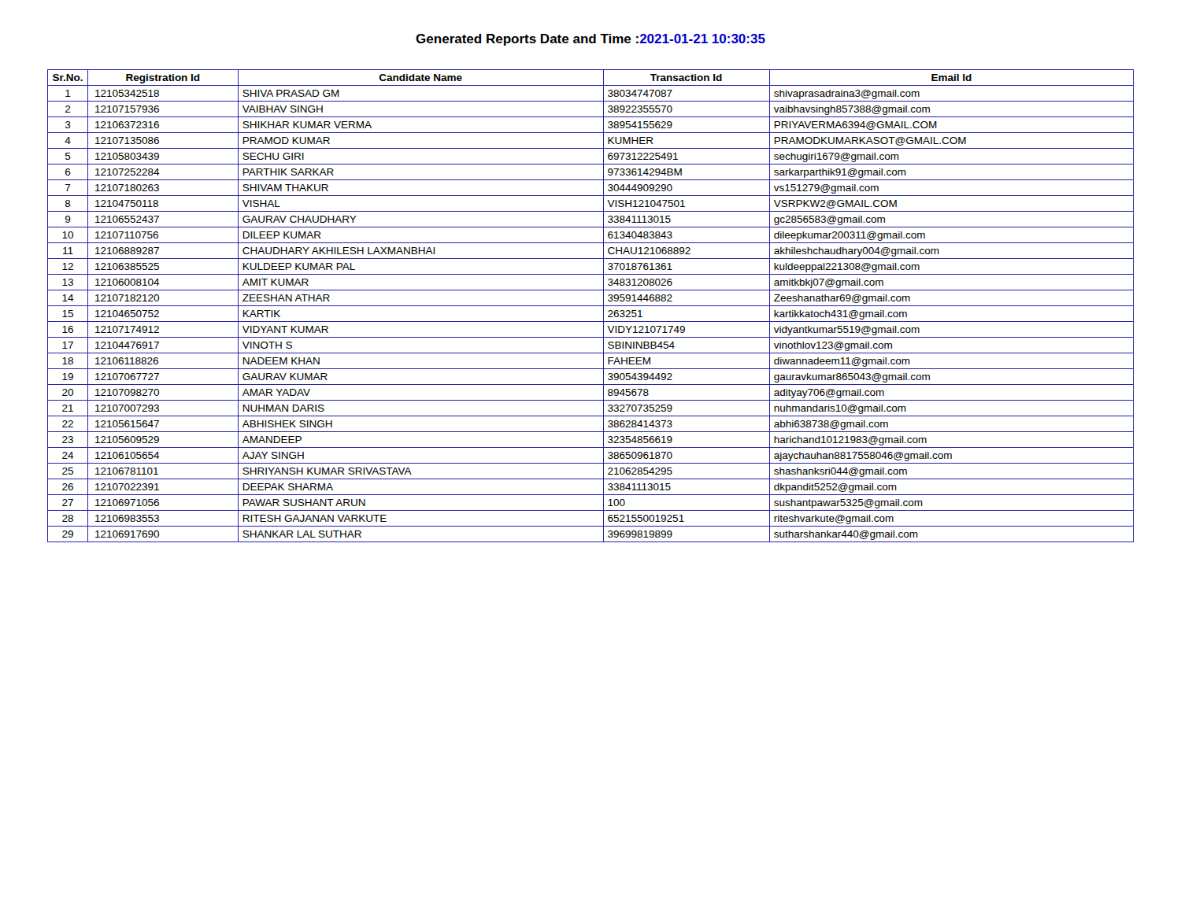Generated Reports Date and Time :2021-01-21 10:30:35
| Sr.No. | Registration Id | Candidate Name | Transaction Id | Email Id |
| --- | --- | --- | --- | --- |
| 1 | 12105342518 | SHIVA PRASAD GM | 38034747087 | shivaprasadraina3@gmail.com |
| 2 | 12107157936 | VAIBHAV SINGH | 38922355570 | vaibhavsingh857388@gmail.com |
| 3 | 12106372316 | SHIKHAR KUMAR VERMA | 38954155629 | PRIYAVERMA6394@GMAIL.COM |
| 4 | 12107135086 | PRAMOD KUMAR | KUMHER | PRAMODKUMARKASOT@GMAIL.COM |
| 5 | 12105803439 | SECHU GIRI | 697312225491 | sechugiri1679@gmail.com |
| 6 | 12107252284 | PARTHIK SARKAR | 9733614294BM | sarkarparthik91@gmail.com |
| 7 | 12107180263 | SHIVAM THAKUR | 30444909290 | vs151279@gmail.com |
| 8 | 12104750118 | VISHAL | VISH121047501 | VSRPKW2@GMAIL.COM |
| 9 | 12106552437 | GAURAV CHAUDHARY | 33841113015 | gc2856583@gmail.com |
| 10 | 12107110756 | DILEEP KUMAR | 61340483843 | dileepkumar200311@gmail.com |
| 11 | 12106889287 | CHAUDHARY AKHILESH LAXMANBHAI | CHAU121068892 | akhileshchaudhary004@gmail.com |
| 12 | 12106385525 | KULDEEP KUMAR PAL | 37018761361 | kuldeeppal221308@gmail.com |
| 13 | 12106008104 | AMIT KUMAR | 34831208026 | amitkbkj07@gmail.com |
| 14 | 12107182120 | ZEESHAN ATHAR | 39591446882 | Zeeshanathar69@gmail.com |
| 15 | 12104650752 | KARTIK | 263251 | kartikkatoch431@gmail.com |
| 16 | 12107174912 | VIDYANT KUMAR | VIDY121071749 | vidyantkumar5519@gmail.com |
| 17 | 12104476917 | VINOTH S | SBININBB454 | vinothlov123@gmail.com |
| 18 | 12106118826 | NADEEM KHAN | FAHEEM | diwannadeem11@gmail.com |
| 19 | 12107067727 | GAURAV KUMAR | 39054394492 | gauravkumar865043@gmail.com |
| 20 | 12107098270 | AMAR YADAV | 8945678 | adityay706@gmail.com |
| 21 | 12107007293 | NUHMAN DARIS | 33270735259 | nuhmandaris10@gmail.com |
| 22 | 12105615647 | ABHISHEK SINGH | 38628414373 | abhi638738@gmail.com |
| 23 | 12105609529 | AMANDEEP | 32354856619 | harichand10121983@gmail.com |
| 24 | 12106105654 | AJAY SINGH | 38650961870 | ajaychauhan8817558046@gmail.com |
| 25 | 12106781101 | SHRIYANSH KUMAR SRIVASTAVA | 21062854295 | shashanksri044@gmail.com |
| 26 | 12107022391 | DEEPAK SHARMA | 33841113015 | dkpandit5252@gmail.com |
| 27 | 12106971056 | PAWAR SUSHANT ARUN | 100 | sushantpawar5325@gmail.com |
| 28 | 12106983553 | RITESH GAJANAN VARKUTE | 6521550019251 | riteshvarkute@gmail.com |
| 29 | 12106917690 | SHANKAR LAL SUTHAR | 39699819899 | sutharshankar440@gmail.com |